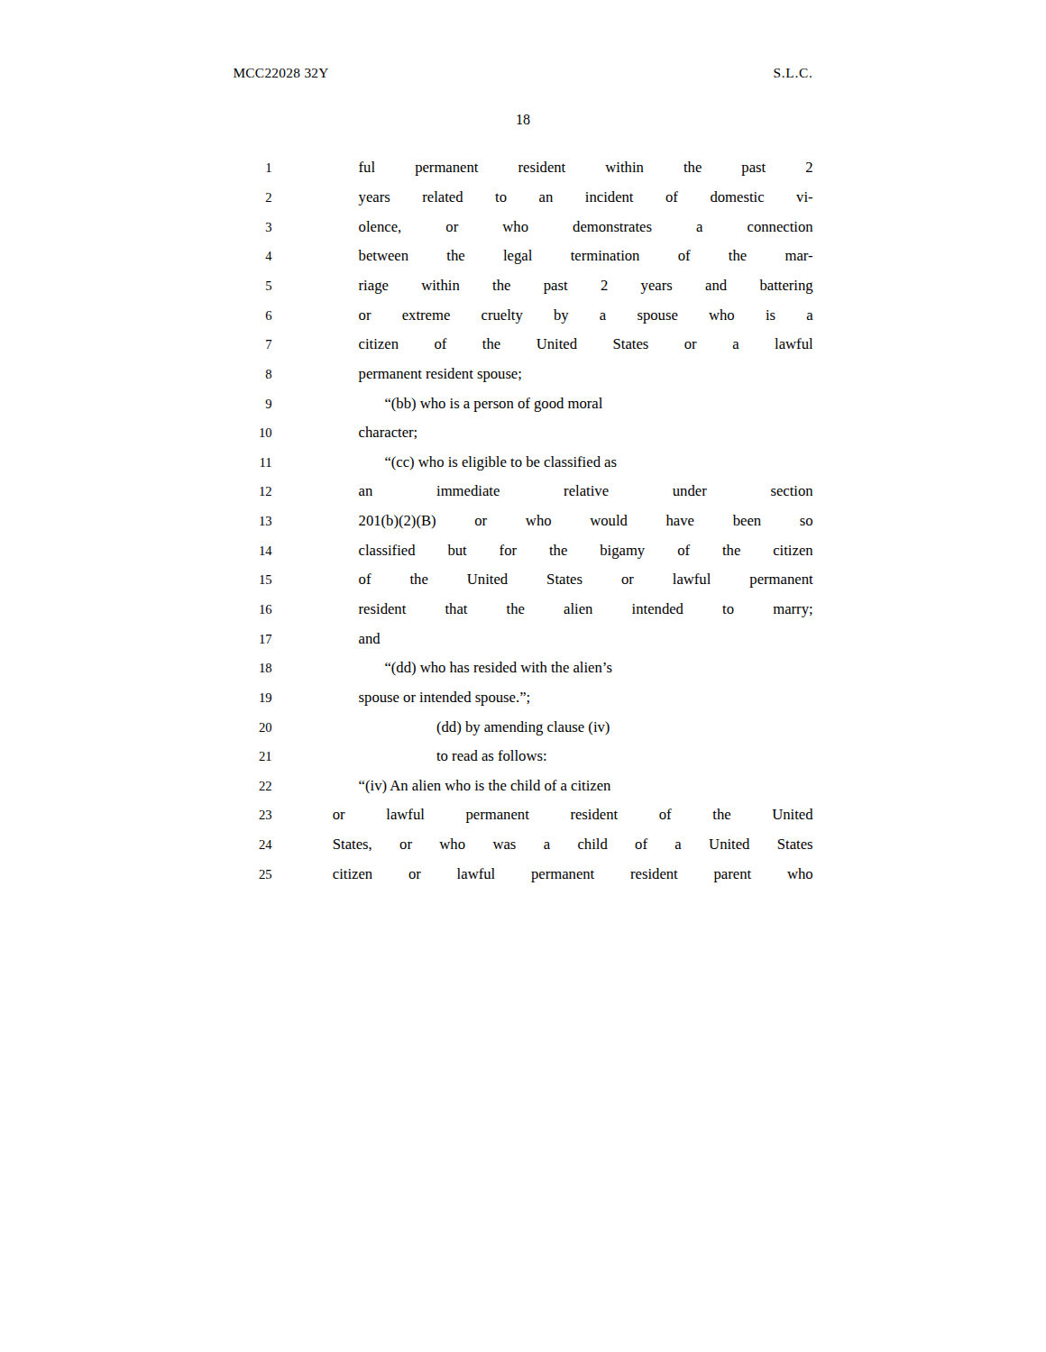MCC22028 32Y S.L.C.
18
ful permanent resident within the past 2
years related to an incident of domestic vi-
olence, or who demonstrates a connection
between the legal termination of the mar-
riage within the past 2 years and battering
or extreme cruelty by a spouse who is a
citizen of the United States or a lawful
permanent resident spouse;
“(bb) who is a person of good moral
character;
“(cc) who is eligible to be classified as
an immediate relative under section
201(b)(2)(B) or who would have been so
classified but for the bigamy of the citizen
of the United States or lawful permanent
resident that the alien intended to marry;
and
“(dd) who has resided with the alien’s
spouse or intended spouse.”;
(dd) by amending clause (iv)
to read as follows:
“(iv) An alien who is the child of a citizen
or lawful permanent resident of the United
States, or who was a child of a United States
citizen or lawful permanent resident parent who